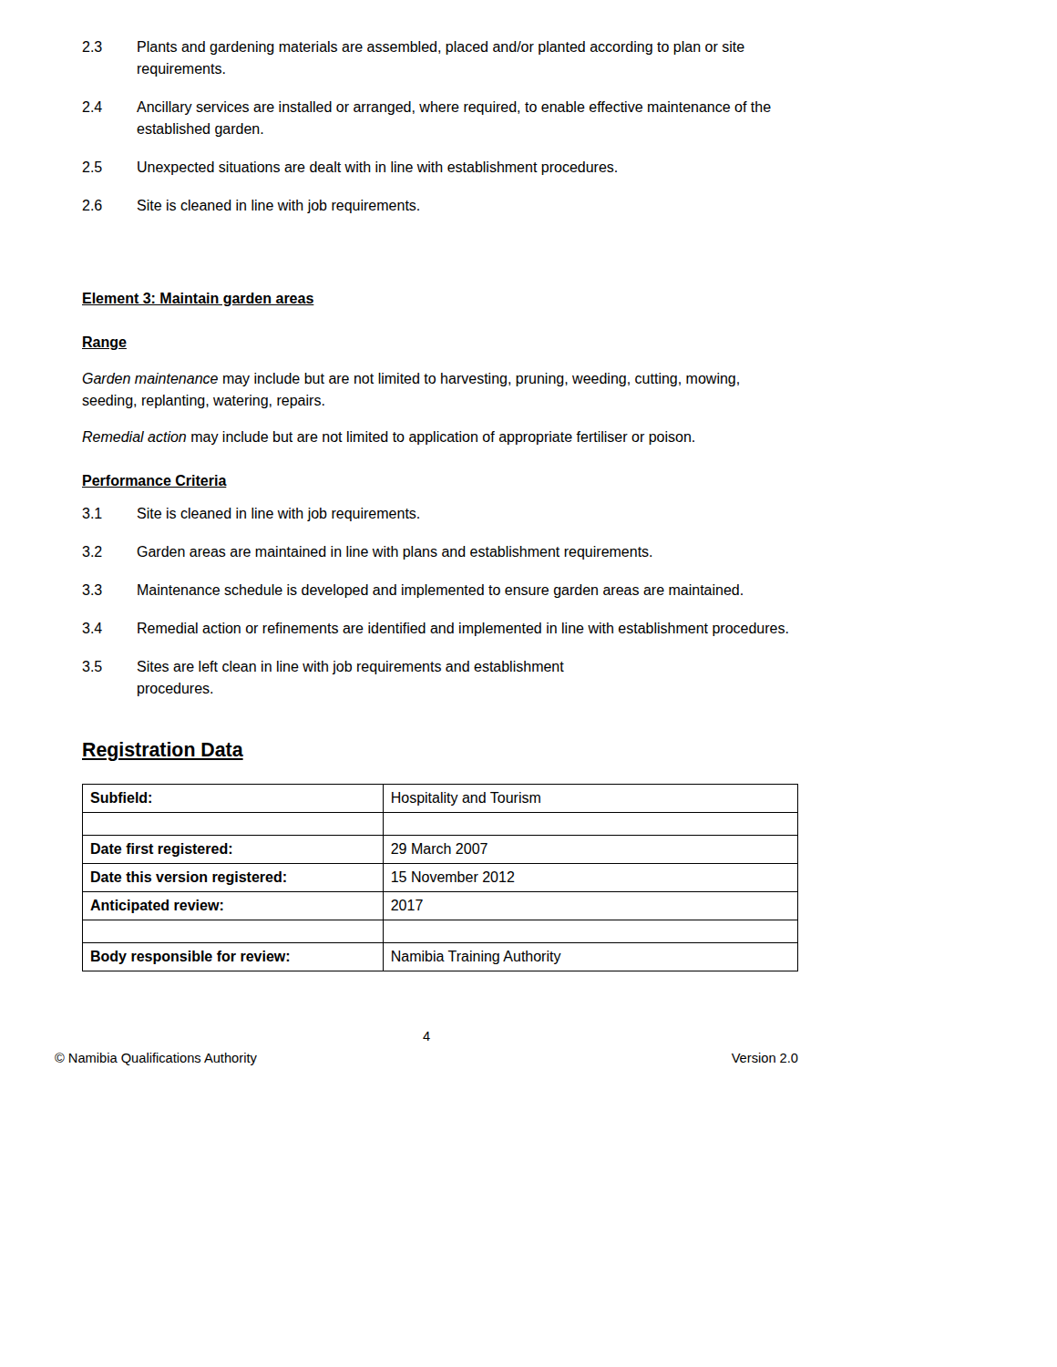2.3
Plants and gardening materials are assembled, placed and/or planted according to plan or site requirements.
2.4
Ancillary services are installed or arranged, where required, to enable effective maintenance of the established garden.
2.5
Unexpected situations are dealt with in line with establishment procedures.
2.6
Site is cleaned in line with job requirements.
Element 3: Maintain garden areas
Range
Garden maintenance may include but are not limited to harvesting, pruning, weeding, cutting, mowing, seeding, replanting, watering, repairs.
Remedial action may include but are not limited to application of appropriate fertiliser or poison.
Performance Criteria
3.1
Site is cleaned in line with job requirements.
3.2
Garden areas are maintained in line with plans and establishment requirements.
3.3
Maintenance schedule is developed and implemented to ensure garden areas are maintained.
3.4
Remedial action or refinements are identified and implemented in line with establishment procedures.
3.5
Sites are left clean in line with job requirements and establishment
procedures.
Registration Data
| Subfield: | Hospitality and Tourism |
| Date first registered: | 29 March 2007 |
| Date this version registered: | 15 November 2012 |
| Anticipated review: | 2017 |
| Body responsible for review: | Namibia Training Authority |
4
© Namibia Qualifications Authority Version 2.0